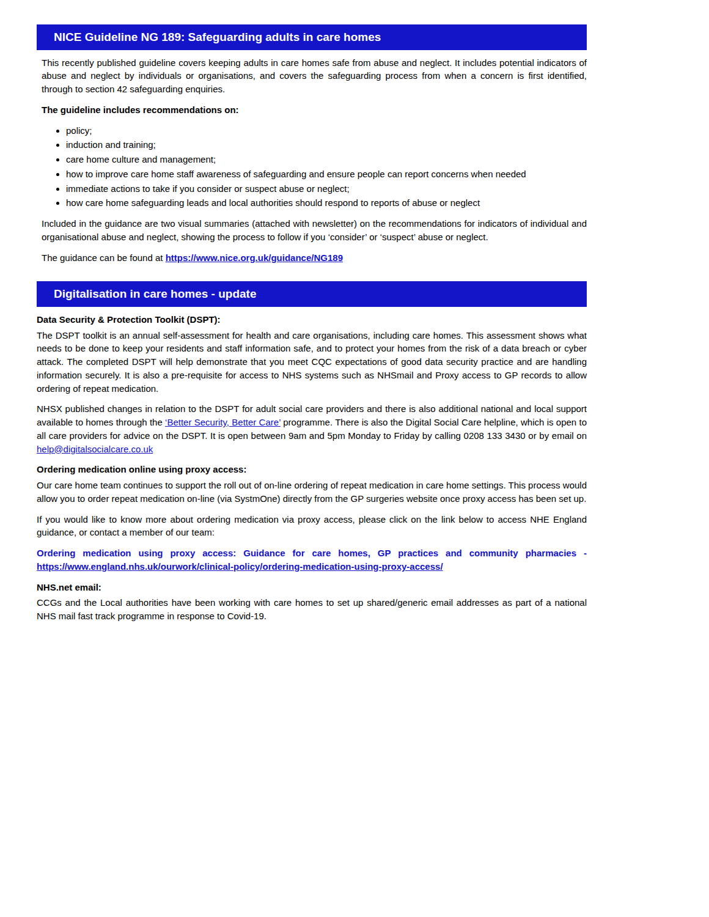NICE Guideline NG 189: Safeguarding adults in care homes
This recently published guideline covers keeping adults in care homes safe from abuse and neglect. It includes potential indicators of abuse and neglect by individuals or organisations, and covers the safeguarding process from when a concern is first identified, through to section 42 safeguarding enquiries.
The guideline includes recommendations on:
policy;
induction and training;
care home culture and management;
how to improve care home staff awareness of safeguarding and ensure people can report concerns when needed
immediate actions to take if you consider or suspect abuse or neglect;
how care home safeguarding leads and local authorities should respond to reports of abuse or neglect
Included in the guidance are two visual summaries (attached with newsletter) on the recommendations for indicators of individual and organisational abuse and neglect, showing the process to follow if you ‘consider’ or ‘suspect’ abuse or neglect.
The guidance can be found at https://www.nice.org.uk/guidance/NG189
Digitalisation in care homes - update
Data Security & Protection Toolkit (DSPT):
The DSPT toolkit is an annual self-assessment for health and care organisations, including care homes. This assessment shows what needs to be done to keep your residents and staff information safe, and to protect your homes from the risk of a data breach or cyber attack. The completed DSPT will help demonstrate that you meet CQC expectations of good data security practice and are handling information securely. It is also a pre-requisite for access to NHS systems such as NHSmail and Proxy access to GP records to allow ordering of repeat medication.
NHSX published changes in relation to the DSPT for adult social care providers and there is also additional national and local support available to homes through the ‘Better Security, Better Care’ programme. There is also the Digital Social Care helpline, which is open to all care providers for advice on the DSPT. It is open between 9am and 5pm Monday to Friday by calling 0208 133 3430 or by email on help@digitalsocialcare.co.uk
Ordering medication online using proxy access:
Our care home team continues to support the roll out of on-line ordering of repeat medication in care home settings. This process would allow you to order repeat medication on-line (via SystmOne) directly from the GP surgeries website once proxy access has been set up.
If you would like to know more about ordering medication via proxy access, please click on the link below to access NHE England guidance, or contact a member of our team:
Ordering medication using proxy access: Guidance for care homes, GP practices and community pharmacies - https://www.england.nhs.uk/ourwork/clinical-policy/ordering-medication-using-proxy-access/
NHS.net email:
CCGs and the Local authorities have been working with care homes to set up shared/generic email addresses as part of a national NHS mail fast track programme in response to Covid-19.